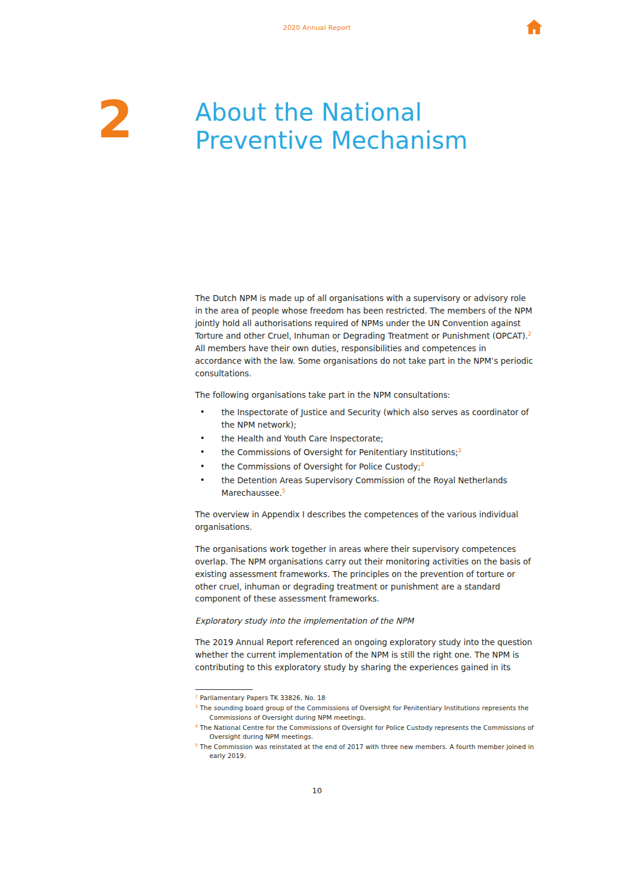2020 Annual Report
2
About the National
Preventive Mechanism
The Dutch NPM is made up of all organisations with a supervisory or advisory role in the area of people whose freedom has been restricted. The members of the NPM jointly hold all authorisations required of NPMs under the UN Convention against Torture and other Cruel, Inhuman or Degrading Treatment or Punishment (OPCAT).2 All members have their own duties, responsibilities and competences in accordance with the law. Some organisations do not take part in the NPM’s periodic consultations.
The following organisations take part in the NPM consultations:
the Inspectorate of Justice and Security (which also serves as coordinator of the NPM network);
the Health and Youth Care Inspectorate;
the Commissions of Oversight for Penitentiary Institutions;3
the Commissions of Oversight for Police Custody;4
the Detention Areas Supervisory Commission of the Royal Netherlands Marechaussee.5
The overview in Appendix I describes the competences of the various individual organisations.
The organisations work together in areas where their supervisory competences overlap. The NPM organisations carry out their monitoring activities on the basis of existing assessment frameworks. The principles on the prevention of torture or other cruel, inhuman or degrading treatment or punishment are a standard component of these assessment frameworks.
Exploratory study into the implementation of the NPM
The 2019 Annual Report referenced an ongoing exploratory study into the question whether the current implementation of the NPM is still the right one. The NPM is contributing to this exploratory study by sharing the experiences gained in its
2 Parliamentary Papers TK 33826, No. 18
3 The sounding board group of the Commissions of Oversight for Penitentiary Institutions represents the Commissions of Oversight during NPM meetings.
4 The National Centre for the Commissions of Oversight for Police Custody represents the Commissions of Oversight during NPM meetings.
5 The Commission was reinstated at the end of 2017 with three new members. A fourth member joined in early 2019.
10